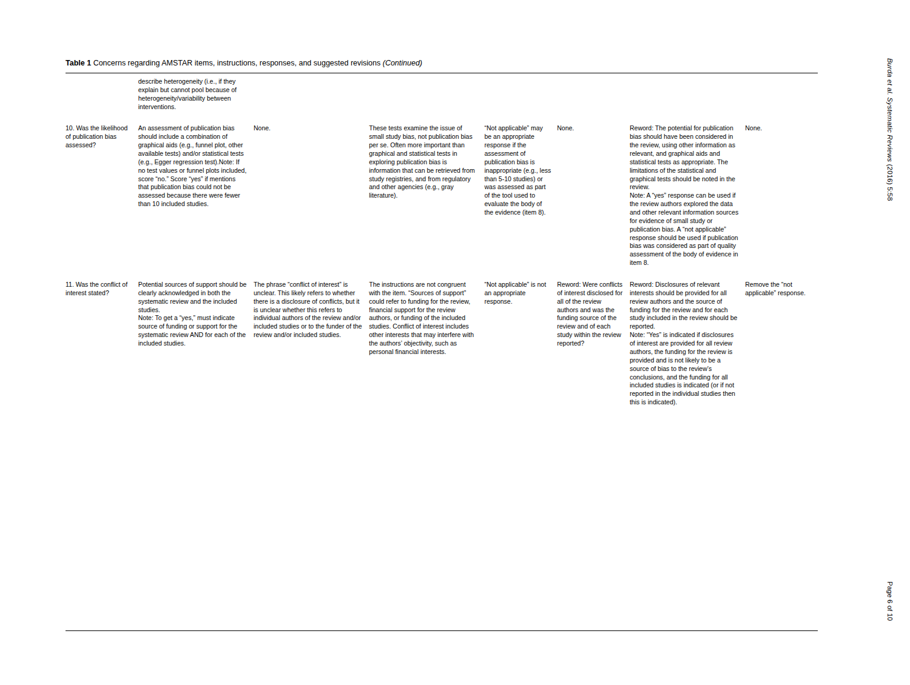Burda et al. Systematic Reviews (2016) 5:58
Page 6 of 10
Table 1 Concerns regarding AMSTAR items, instructions, responses, and suggested revisions (Continued)
| | describe heterogeneity (i.e., if they explain but cannot pool because of heterogeneity/variability between interventions. | | | | | | |
| 10. Was the likelihood of publication bias assessed? | An assessment of publication bias should include a combination of graphical aids (e.g., funnel plot, other available tests) and/or statistical tests (e.g., Egger regression test).Note: If no test values or funnel plots included, score “no.” Score “yes” if mentions that publication bias could not be assessed because there were fewer than 10 included studies. | None. | These tests examine the issue of small study bias, not publication bias per se. Often more important than graphical and statistical tests in exploring publication bias is information that can be retrieved from study registries, and from regulatory and other agencies (e.g., gray literature). | “Not applicable” may be an appropriate response if the assessment of publication bias is inappropriate (e.g., less than 5-10 studies) or was assessed as part of the tool used to evaluate the body of the evidence (item 8). | None. | Reword: The potential for publication bias should have been considered in the review, using other information as relevant, and graphical aids and statistical tests as appropriate. The limitations of the statistical and graphical tests should be noted in the review. Note: A “yes” response can be used if the review authors explored the data and other relevant information sources for evidence of small study or publication bias. A “not applicable” response should be used if publication bias was considered as part of quality assessment of the body of evidence in item 8. | None. |
| 11. Was the conflict of interest stated? | Potential sources of support should be clearly acknowledged in both the systematic review and the included studies. Note: To get a “yes,” must indicate source of funding or support for the systematic review AND for each of the included studies. | The phrase “conflict of interest” is unclear. This likely refers to whether there is a disclosure of conflicts, but it is unclear whether this refers to individual authors of the review and/or included studies or to the funder of the review and/or included studies. | The instructions are not congruent with the item. “Sources of support” could refer to funding for the review, financial support for the review authors, or funding of the included studies. Conflict of interest includes other interests that may interfere with the authors’ objectivity, such as personal financial interests. | “Not applicable” is not an appropriate response. | Reword: Were conflicts of interest disclosed for all of the review authors and was the funding source of the review and of each study within the review reported? | Reword: Disclosures of relevant interests should be provided for all review authors and the source of funding for the review and for each study included in the review should be reported. Note: “Yes” is indicated if disclosures of interest are provided for all review authors, the funding for the review is provided and is not likely to be a source of bias to the review’s conclusions, and the funding for all included studies is indicated (or if not reported in the individual studies then this is indicated). | Remove the “not applicable” response. |